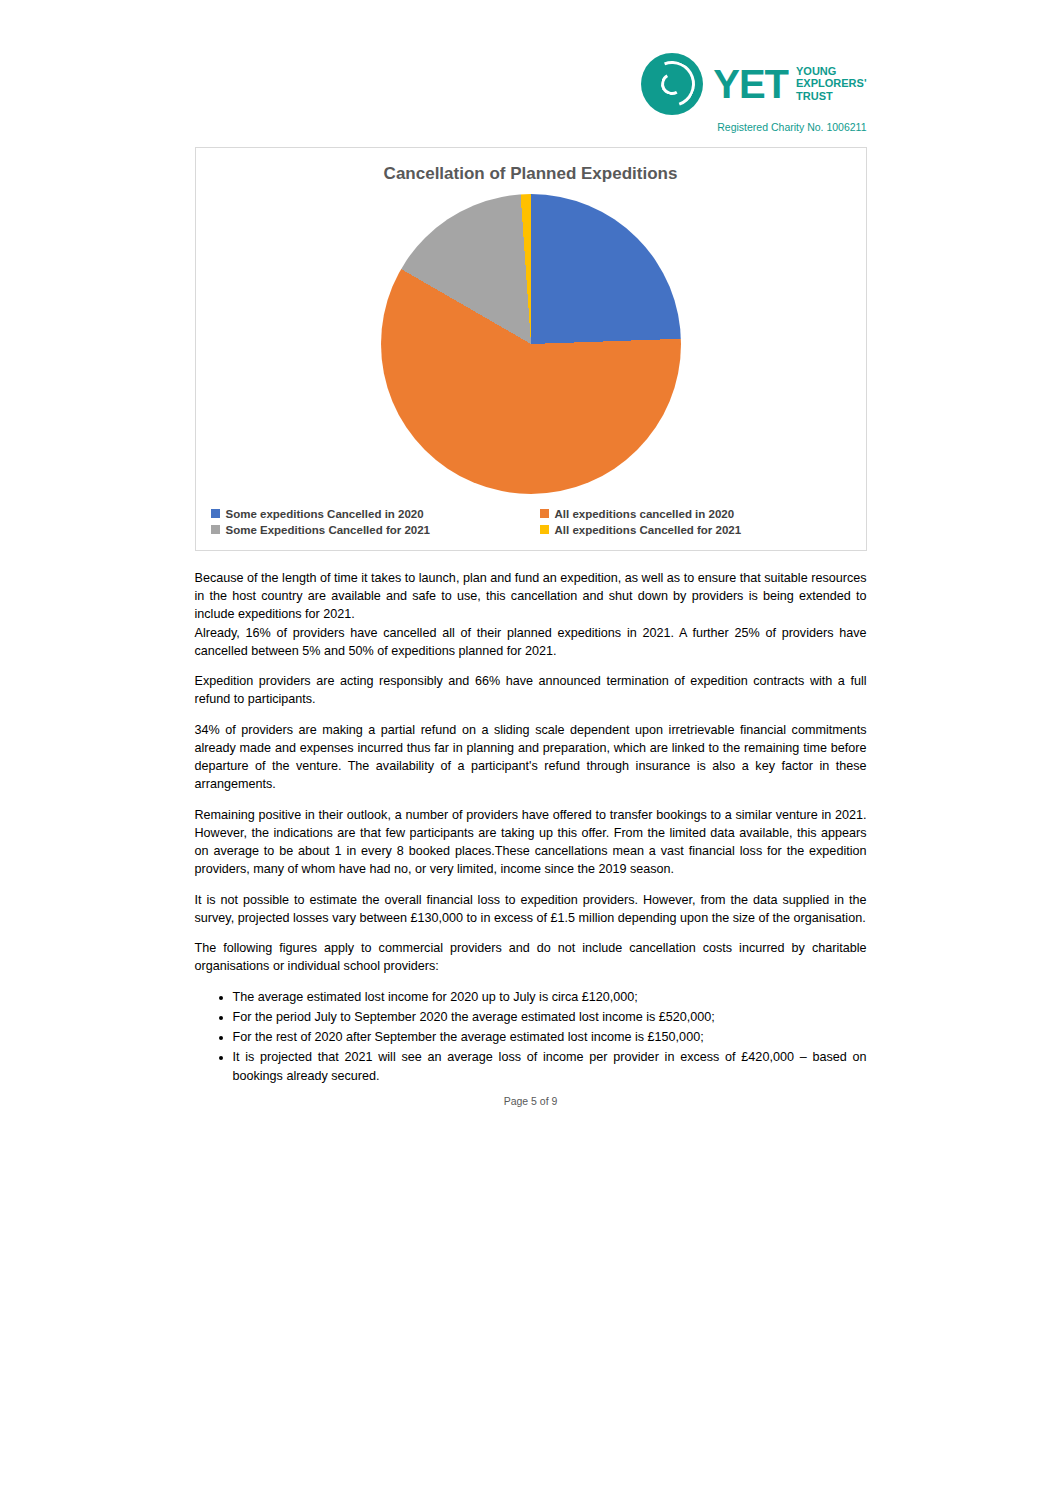YET
Young
Explorers'
Trust
Registered Charity No. 1006211
Cancellation of Planned Expeditions
Some expeditions Cancelled in 2020
All expeditions cancelled in 2020
Some Expeditions Cancelled for 2021
All expeditions Cancelled for 2021
Because of the length of time it takes to launch, plan and fund an expedition, as well as to ensure that suitable resources in the host country are available and safe to use, this cancellation and shut down by providers is being extended to include expeditions for 2021.
Already, 16% of providers have cancelled all of their planned expeditions in 2021. A further 25% of providers have cancelled between 5% and 50% of expeditions planned for 2021.
Expedition providers are acting responsibly and 66% have announced termination of expedition contracts with a full refund to participants.
34% of providers are making a partial refund on a sliding scale dependent upon irretrievable financial commitments already made and expenses incurred thus far in planning and preparation, which are linked to the remaining time before departure of the venture. The availability of a participant's refund through insurance is also a key factor in these arrangements.
Remaining positive in their outlook, a number of providers have offered to transfer bookings to a similar venture in 2021. However, the indications are that few participants are taking up this offer. From the limited data available, this appears on average to be about 1 in every 8 booked places.These cancellations mean a vast financial loss for the expedition providers, many of whom have had no, or very limited, income since the 2019 season.
It is not possible to estimate the overall financial loss to expedition providers. However, from the data supplied in the survey, projected losses vary between £130,000 to in excess of £1.5 million depending upon the size of the organisation.
The following figures apply to commercial providers and do not include cancellation costs incurred by charitable organisations or individual school providers:
The average estimated lost income for 2020 up to July is circa £120,000;
For the period July to September 2020 the average estimated lost income is £520,000;
For the rest of 2020 after September the average estimated lost income is £150,000;
It is projected that 2021 will see an average loss of income per provider in excess of £420,000 – based on bookings already secured.
Page 5 of 9